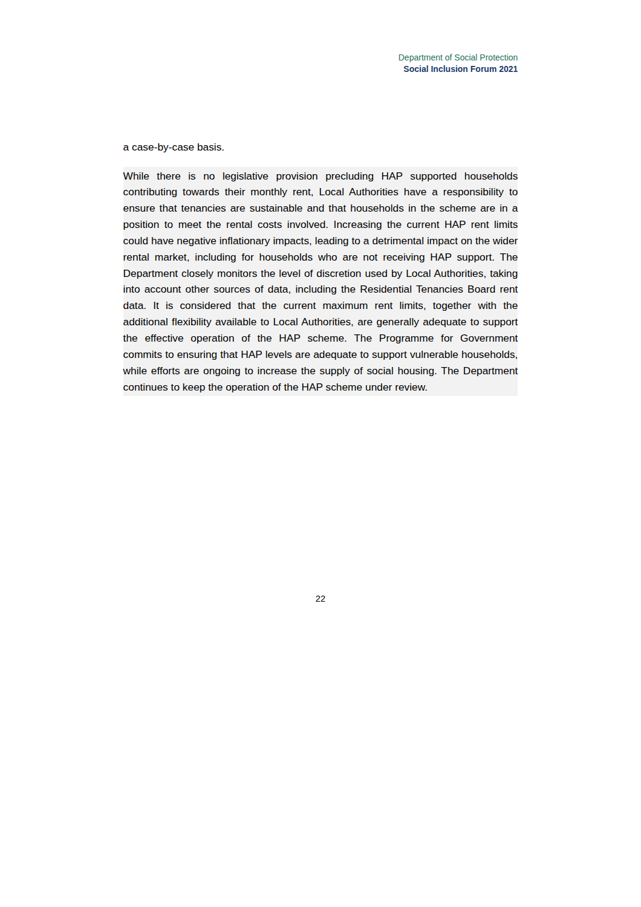Department of Social Protection
Social Inclusion Forum 2021
a case-by-case basis.
While there is no legislative provision precluding HAP supported households contributing towards their monthly rent, Local Authorities have a responsibility to ensure that tenancies are sustainable and that households in the scheme are in a position to meet the rental costs involved. Increasing the current HAP rent limits could have negative inflationary impacts, leading to a detrimental impact on the wider rental market, including for households who are not receiving HAP support. The Department closely monitors the level of discretion used by Local Authorities, taking into account other sources of data, including the Residential Tenancies Board rent data. It is considered that the current maximum rent limits, together with the additional flexibility available to Local Authorities, are generally adequate to support the effective operation of the HAP scheme. The Programme for Government commits to ensuring that HAP levels are adequate to support vulnerable households, while efforts are ongoing to increase the supply of social housing. The Department continues to keep the operation of the HAP scheme under review.
22